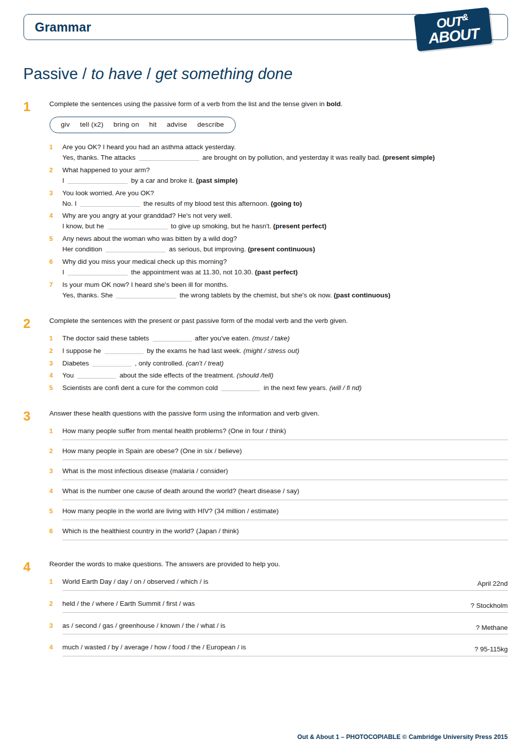Grammar
OUT&
ABOUT
Passive / to have / get something done
1
Complete the sentences using the passive form of a verb from the list and the tense given in bold.
giv tell (x2) bring on hit advise describe
Are you OK? I heard you had an asthma attack yesterday. Yes, thanks. The attacks are brought on by pollution, and yesterday it was really bad. (present simple)
What happened to your arm? I by a car and broke it. (past simple)
You look worried. Are you OK? No. I the results of my blood test this afternoon. (going to)
Why are you angry at your granddad? He's not very well. I know, but he to give up smoking, but he hasn't. (present perfect)
Any news about the woman who was bitten by a wild dog? Her condition as serious, but improving. (present continuous)
Why did you miss your medical check up this morning? I the appointment was at 11.30, not 10.30. (past perfect)
Is your mum OK now? I heard she's been ill for months. Yes, thanks. She the wrong tablets by the chemist, but she's ok now. (past continuous)
2
Complete the sentences with the present or past passive form of the modal verb and the verb given.
The doctor said these tablets after you've eaten. (must / take)
I suppose he by the exams he had last week. (might / stress out)
Diabetes , only controlled. (can't / treat)
You about the side effects of the treatment. (should /tell)
Scientists are confi dent a cure for the common cold in the next few years. (will / fi nd)
3
Answer these health questions with the passive form using the information and verb given.
How many people suffer from mental health problems? (One in four / think)
How many people in Spain are obese? (One in six / believe)
What is the most infectious disease (malaria / consider)
What is the number one cause of death around the world? (heart disease / say)
How many people in the world are living with HIV? (34 million / estimate)
Which is the healthiest country in the world? (Japan / think)
4
Reorder the words to make questions. The answers are provided to help you.
World Earth Day / day / on / observed / which / is April 22nd
held / the / where / Earth Summit / first / was ? Stockholm
as / second / gas / greenhouse / known / the / what / is ? Methane
much / wasted / by / average / how / food / the / European / is ? 95-115kg
Out & About 1 – PHOTOCOPIABLE © Cambridge University Press 2015